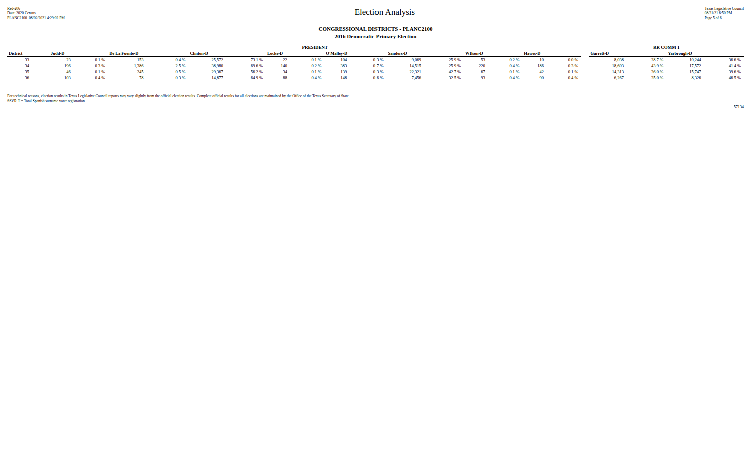Red-206
Data: 2020 Census
PLANC2100 08/02/2021 4:29:02 PM
Election Analysis
Texas Legislative Council
08/31/21 6:50 PM
Page 5 of 6
CONGRESSIONAL DISTRICTS - PLANC2100
2016 Democratic Primary Election
| | PRESIDENT | | RR COMM 1 |
| --- | --- | --- | --- |
| District | Judd-D | De La Fuente-D | Clinton-D | Locke-D | O'Malley-D | Sanders-D | WIlson-D | Hawes-D | | Garrett-D | Yarbrough-D |
| 33 | 23 | 0.1 % | 153 | 0.4 % | 25,572 | 73.1 % | 22 | 0.1 % | 104 | 0.3 % | 9,069 | 25.9 % | 53 | 0.2 % | 10 | 0.0 % | | 8,038 | 28.7 % | 10,244 | 36.6 % |
| 34 | 196 | 0.3 % | 1,386 | 2.5 % | 38,980 | 69.6 % | 140 | 0.2 % | 383 | 0.7 % | 14,515 | 25.9 % | 220 | 0.4 % | 186 | 0.3 % | | 18,603 | 43.9 % | 17,572 | 41.4 % |
| 35 | 46 | 0.1 % | 245 | 0.5 % | 29,367 | 56.2 % | 34 | 0.1 % | 139 | 0.3 % | 22,321 | 42.7 % | 67 | 0.1 % | 42 | 0.1 % | | 14,313 | 36.0 % | 15,747 | 39.6 % |
| 36 | 103 | 0.4 % | 78 | 0.3 % | 14,877 | 64.9 % | 88 | 0.4 % | 148 | 0.6 % | 7,456 | 32.5 % | 93 | 0.4 % | 90 | 0.4 % | | 6,267 | 35.0 % | 8,326 | 46.5 % |
For technical reasons, election results in Texas Legislative Council reports may vary slightly from the official election results. Complete official results for all elections are maintained by the Office of the Texas Secretary of State.
SSVR-T = Total Spanish surname voter registration
57134